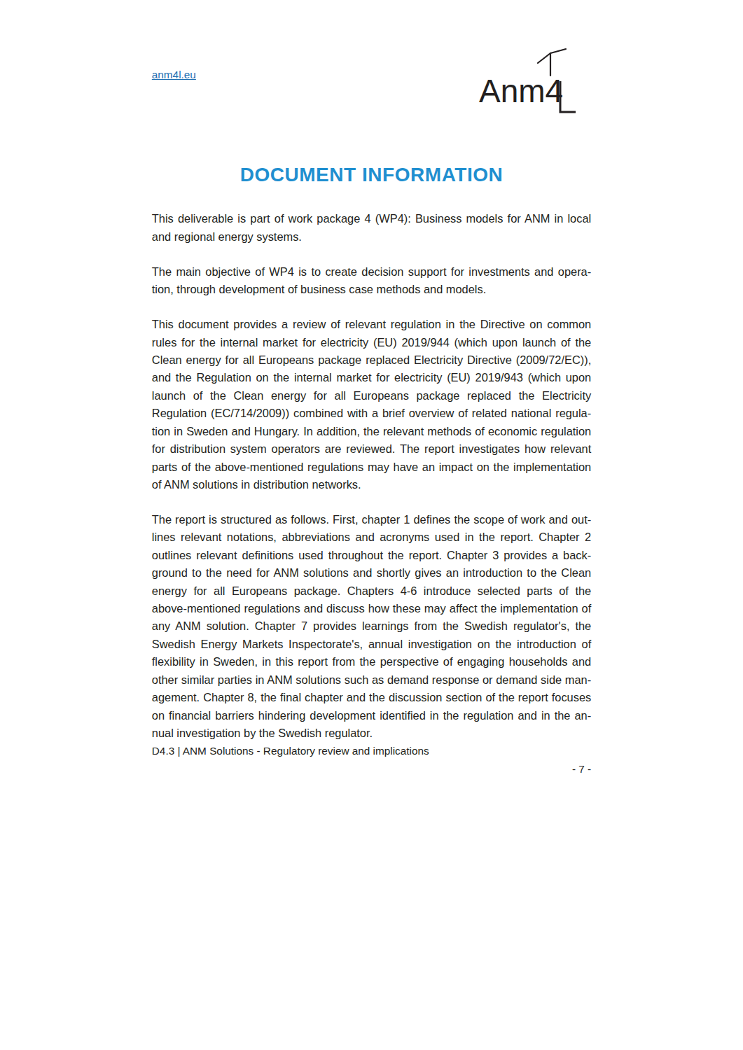anm4l.eu
Anm4
DOCUMENT INFORMATION
This deliverable is part of work package 4 (WP4): Business models for ANM in local and regional energy systems.
The main objective of WP4 is to create decision support for investments and operation, through development of business case methods and models.
This document provides a review of relevant regulation in the Directive on common rules for the internal market for electricity (EU) 2019/944 (which upon launch of the Clean energy for all Europeans package replaced Electricity Directive (2009/72/EC)), and the Regulation on the internal market for electricity (EU) 2019/943 (which upon launch of the Clean energy for all Europeans package replaced the Electricity Regulation (EC/714/2009)) combined with a brief overview of related national regulation in Sweden and Hungary. In addition, the relevant methods of economic regulation for distribution system operators are reviewed. The report investigates how relevant parts of the above-mentioned regulations may have an impact on the implementation of ANM solutions in distribution networks.
The report is structured as follows. First, chapter 1 defines the scope of work and outlines relevant notations, abbreviations and acronyms used in the report. Chapter 2 outlines relevant definitions used throughout the report. Chapter 3 provides a background to the need for ANM solutions and shortly gives an introduction to the Clean energy for all Europeans package. Chapters 4-6 introduce selected parts of the above-mentioned regulations and discuss how these may affect the implementation of any ANM solution. Chapter 7 provides learnings from the Swedish regulator's, the Swedish Energy Markets Inspectorate's, annual investigation on the introduction of flexibility in Sweden, in this report from the perspective of engaging households and other similar parties in ANM solutions such as demand response or demand side management. Chapter 8, the final chapter and the discussion section of the report focuses on financial barriers hindering development identified in the regulation and in the annual investigation by the Swedish regulator.
D4.3 | ANM Solutions - Regulatory review and implications - 7 -